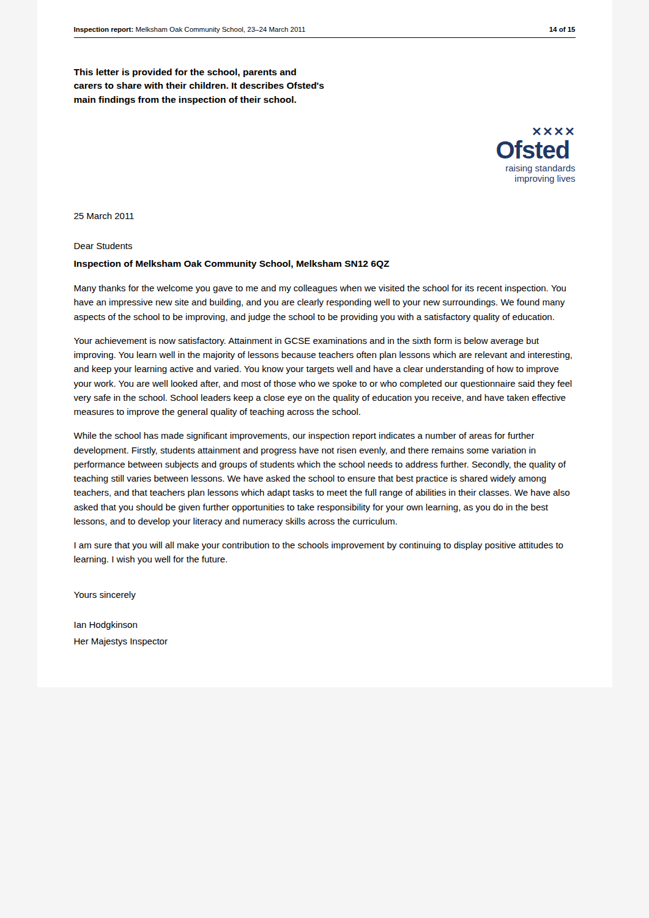Inspection report: Melksham Oak Community School, 23–24 March 2011
14 of 15
This letter is provided for the school, parents and
carers to share with their children. It describes Ofsted's
main findings from the inspection of their school.
✕✕✕✕
Ofsted
raising standards
improving lives
25 March 2011
Dear Students
Inspection of Melksham Oak Community School, Melksham SN12 6QZ
Many thanks for the welcome you gave to me and my colleagues when we visited the school for its recent inspection. You have an impressive new site and building, and you are clearly responding well to your new surroundings. We found many aspects of the school to be improving, and judge the school to be providing you with a satisfactory quality of education.
Your achievement is now satisfactory. Attainment in GCSE examinations and in the sixth form is below average but improving. You learn well in the majority of lessons because teachers often plan lessons which are relevant and interesting, and keep your learning active and varied. You know your targets well and have a clear understanding of how to improve your work. You are well looked after, and most of those who we spoke to or who completed our questionnaire said they feel very safe in the school. School leaders keep a close eye on the quality of education you receive, and have taken effective measures to improve the general quality of teaching across the school.
While the school has made significant improvements, our inspection report indicates a number of areas for further development. Firstly, students attainment and progress have not risen evenly, and there remains some variation in performance between subjects and groups of students which the school needs to address further. Secondly, the quality of teaching still varies between lessons. We have asked the school to ensure that best practice is shared widely among teachers, and that teachers plan lessons which adapt tasks to meet the full range of abilities in their classes. We have also asked that you should be given further opportunities to take responsibility for your own learning, as you do in the best lessons, and to develop your literacy and numeracy skills across the curriculum.
I am sure that you will all make your contribution to the schools improvement by continuing to display positive attitudes to learning. I wish you well for the future.
Yours sincerely
Ian Hodgkinson
Her Majestys Inspector